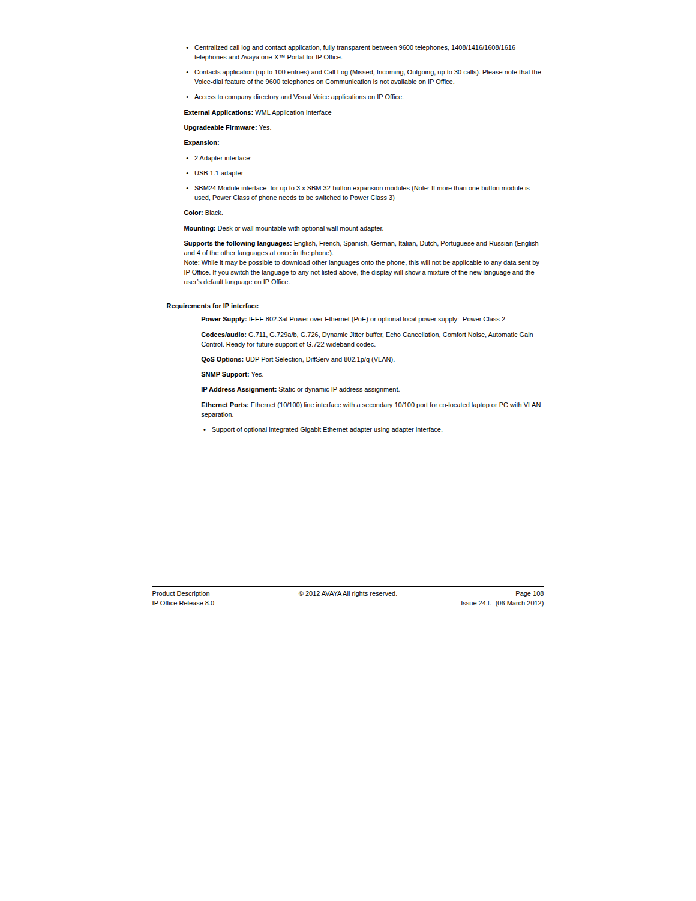Centralized call log and contact application, fully transparent between 9600 telephones, 1408/1416/1608/1616 telephones and Avaya one-X™ Portal for IP Office.
Contacts application (up to 100 entries) and Call Log (Missed, Incoming, Outgoing, up to 30 calls). Please note that the Voice-dial feature of the 9600 telephones on Communication is not available on IP Office.
Access to company directory and Visual Voice applications on IP Office.
External Applications: WML Application Interface
Upgradeable Firmware: Yes.
Expansion:
2 Adapter interface:
USB 1.1 adapter
SBM24 Module interface for up to 3 x SBM 32-button expansion modules (Note: If more than one button module is used, Power Class of phone needs to be switched to Power Class 3)
Color: Black.
Mounting: Desk or wall mountable with optional wall mount adapter.
Supports the following languages: English, French, Spanish, German, Italian, Dutch, Portuguese and Russian (English and 4 of the other languages at once in the phone).
Note: While it may be possible to download other languages onto the phone, this will not be applicable to any data sent by IP Office. If you switch the language to any not listed above, the display will show a mixture of the new language and the user’s default language on IP Office.
Requirements for IP interface
Power Supply: IEEE 802.3af Power over Ethernet (PoE) or optional local power supply: Power Class 2
Codecs/audio: G.711, G.729a/b, G.726, Dynamic Jitter buffer, Echo Cancellation, Comfort Noise, Automatic Gain Control. Ready for future support of G.722 wideband codec.
QoS Options: UDP Port Selection, DiffServ and 802.1p/q (VLAN).
SNMP Support: Yes.
IP Address Assignment: Static or dynamic IP address assignment.
Ethernet Ports: Ethernet (10/100) line interface with a secondary 10/100 port for co-located laptop or PC with VLAN separation.
Support of optional integrated Gigabit Ethernet adapter using adapter interface.
| Product Description | © 2012 AVAYA All rights reserved. | Page 108 |
| IP Office Release 8.0 | | Issue 24.f.- (06 March 2012) |